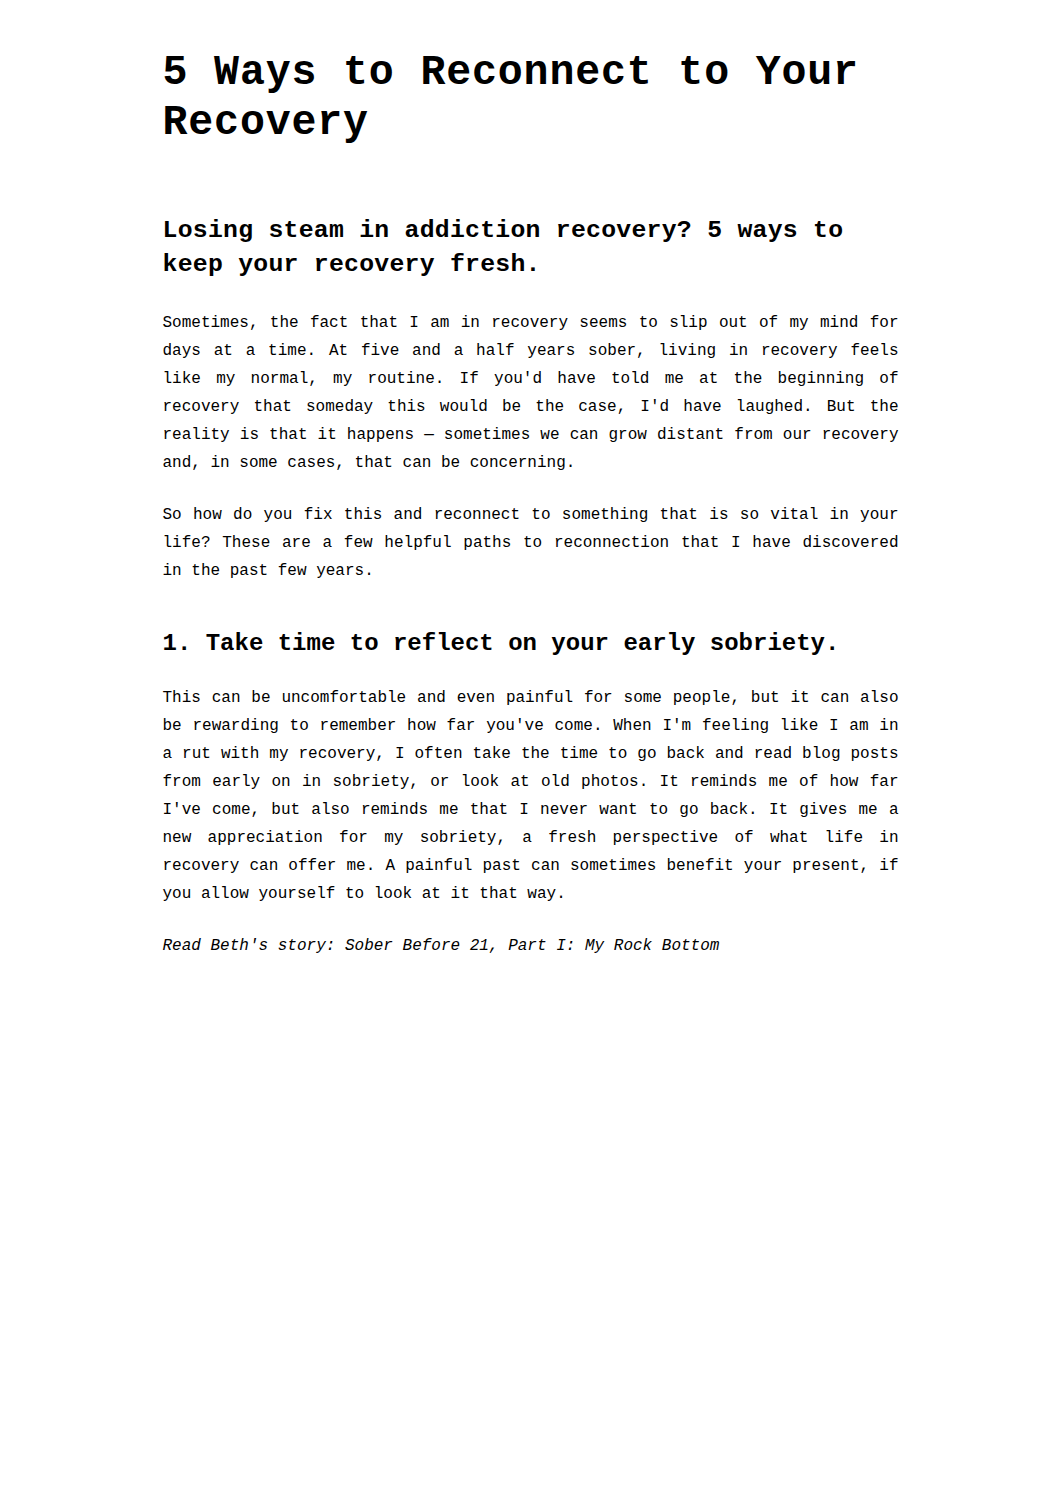5 Ways to Reconnect to Your Recovery
Losing steam in addiction recovery? 5 ways to keep your recovery fresh.
Sometimes, the fact that I am in recovery seems to slip out of my mind for days at a time. At five and a half years sober, living in recovery feels like my normal, my routine. If you'd have told me at the beginning of recovery that someday this would be the case, I'd have laughed. But the reality is that it happens — sometimes we can grow distant from our recovery and, in some cases, that can be concerning.
So how do you fix this and reconnect to something that is so vital in your life? These are a few helpful paths to reconnection that I have discovered in the past few years.
1. Take time to reflect on your early sobriety.
This can be uncomfortable and even painful for some people, but it can also be rewarding to remember how far you've come. When I'm feeling like I am in a rut with my recovery, I often take the time to go back and read blog posts from early on in sobriety, or look at old photos. It reminds me of how far I've come, but also reminds me that I never want to go back. It gives me a new appreciation for my sobriety, a fresh perspective of what life in recovery can offer me. A painful past can sometimes benefit your present, if you allow yourself to look at it that way.
Read Beth's story: Sober Before 21, Part I: My Rock Bottom